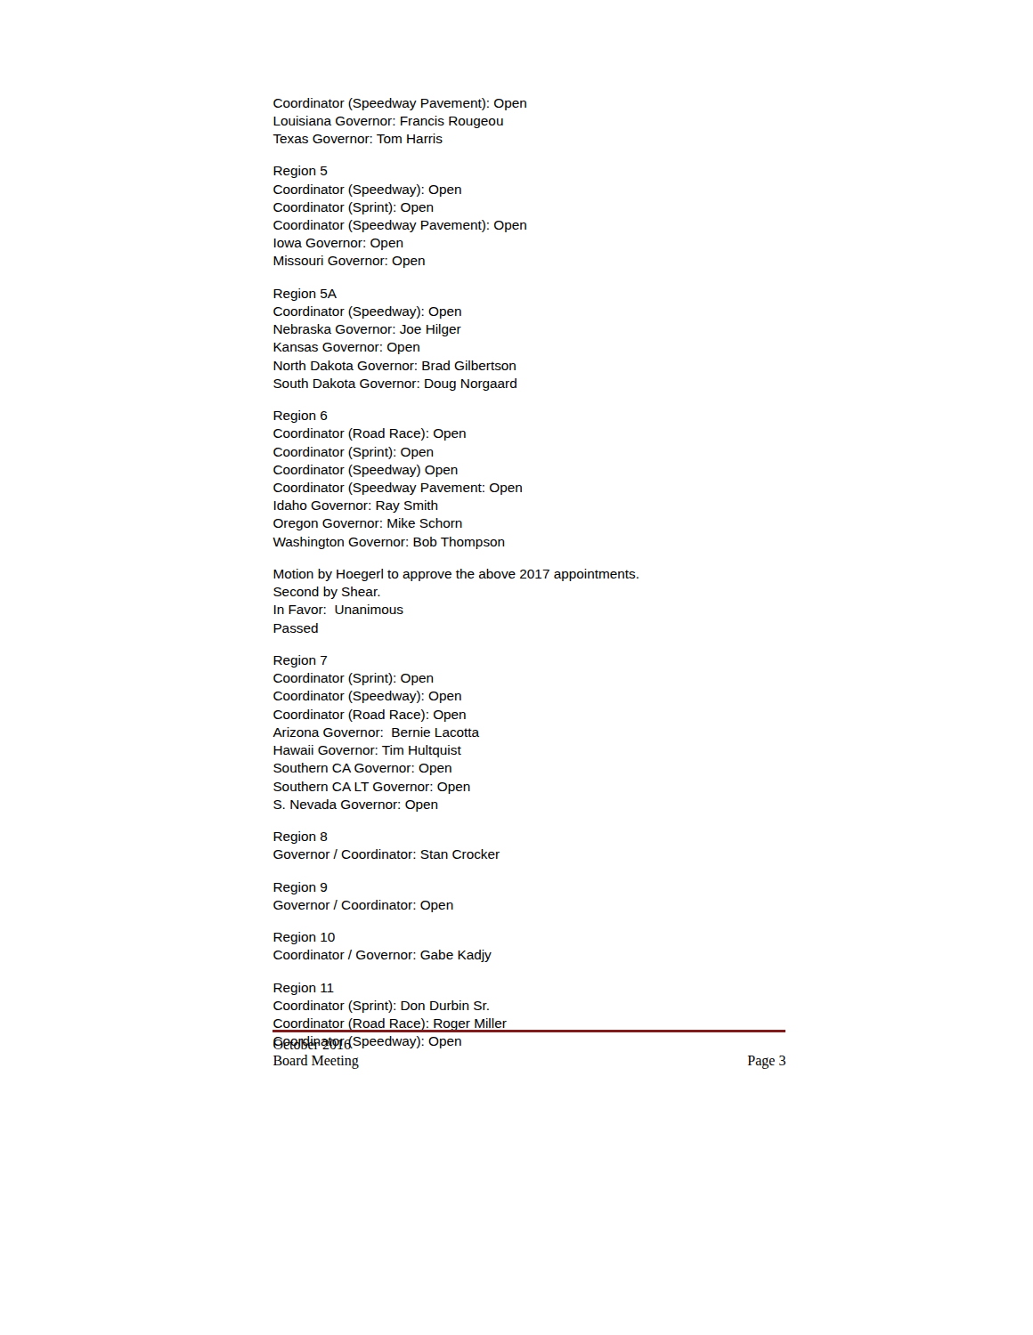Coordinator (Speedway Pavement): Open
Louisiana Governor: Francis Rougeou
Texas Governor: Tom Harris
Region 5
Coordinator (Speedway): Open
Coordinator (Sprint): Open
Coordinator (Speedway Pavement): Open
Iowa Governor: Open
Missouri Governor: Open
Region 5A
Coordinator (Speedway): Open
Nebraska Governor: Joe Hilger
Kansas Governor: Open
North Dakota Governor: Brad Gilbertson
South Dakota Governor: Doug Norgaard
Region 6
Coordinator (Road Race): Open
Coordinator (Sprint): Open
Coordinator (Speedway) Open
Coordinator (Speedway Pavement: Open
Idaho Governor: Ray Smith
Oregon Governor: Mike Schorn
Washington Governor: Bob Thompson
Motion by Hoegerl to approve the above 2017 appointments.
Second by Shear.
In Favor: Unanimous
Passed
Region 7
Coordinator (Sprint): Open
Coordinator (Speedway): Open
Coordinator (Road Race): Open
Arizona Governor: Bernie Lacotta
Hawaii Governor: Tim Hultquist
Southern CA Governor: Open
Southern CA LT Governor: Open
S. Nevada Governor: Open
Region 8
Governor / Coordinator: Stan Crocker
Region 9
Governor / Coordinator: Open
Region 10
Coordinator / Governor: Gabe Kadjy
Region 11
Coordinator (Sprint): Don Durbin Sr.
Coordinator (Road Race): Roger Miller
Coordinator (Speedway): Open
October 2016
Board Meeting
Page 3